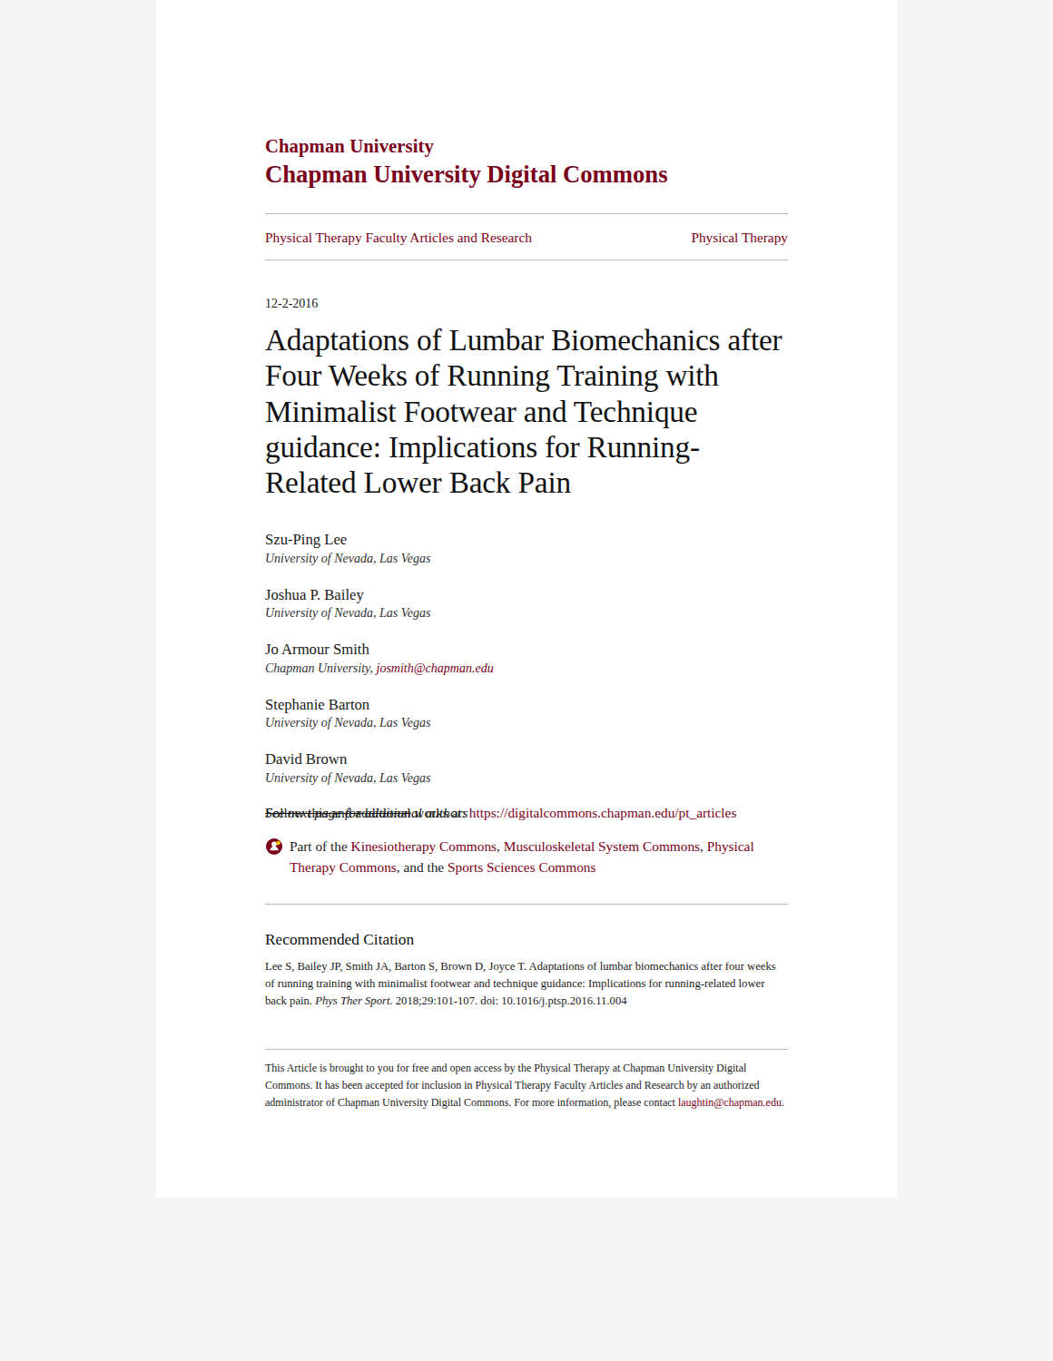Chapman University
Chapman University Digital Commons
Physical Therapy Faculty Articles and Research
Physical Therapy
12-2-2016
Adaptations of Lumbar Biomechanics after Four Weeks of Running Training with Minimalist Footwear and Technique guidance: Implications for Running-Related Lower Back Pain
Szu-Ping Lee
University of Nevada, Las Vegas
Joshua P. Bailey
University of Nevada, Las Vegas
Jo Armour Smith
Chapman University, josmith@chapman.edu
Stephanie Barton
University of Nevada, Las Vegas
David Brown
University of Nevada, Las Vegas
Follow this and additional works at: https://digitalcommons.chapman.edu/pt_articles
See next page for additional authors
Part of the Kinesiotherapy Commons, Musculoskeletal System Commons, Physical Therapy Commons, and the Sports Sciences Commons
Recommended Citation
Lee S, Bailey JP, Smith JA, Barton S, Brown D, Joyce T. Adaptations of lumbar biomechanics after four weeks of running training with minimalist footwear and technique guidance: Implications for running-related lower back pain. Phys Ther Sport. 2018;29:101-107. doi: 10.1016/j.ptsp.2016.11.004
This Article is brought to you for free and open access by the Physical Therapy at Chapman University Digital Commons. It has been accepted for inclusion in Physical Therapy Faculty Articles and Research by an authorized administrator of Chapman University Digital Commons. For more information, please contact laughtin@chapman.edu.